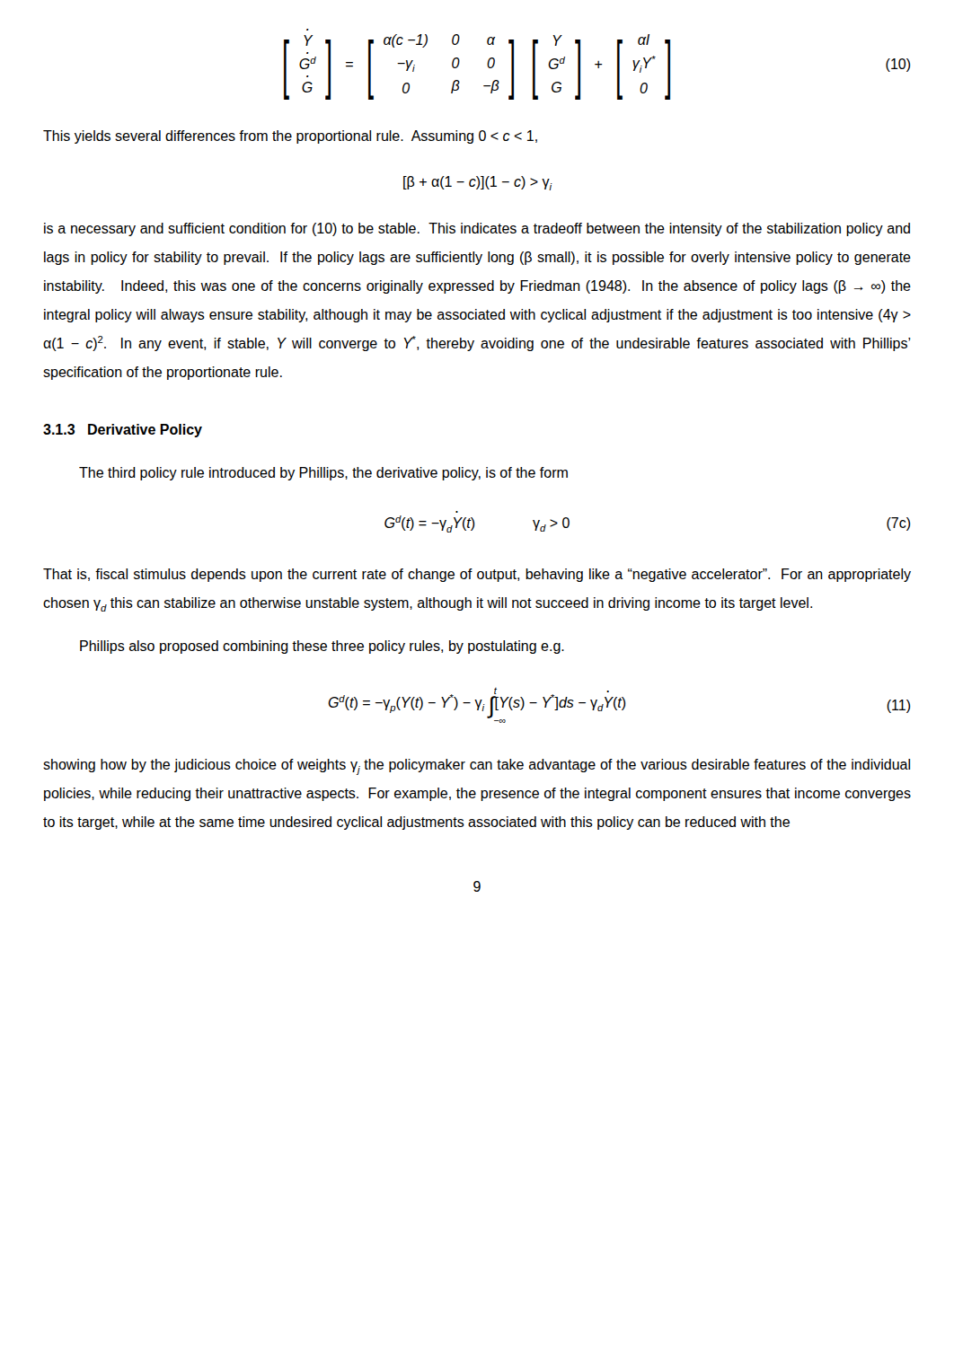[ Y Gd G ] = [ α(c −1) −γi 0 0 0 β α 0 −β ] [ Y Gd G ] + [ αI γiY* 0 ]
(10)
This yields several differences from the proportional rule. Assuming 0 < c < 1,
[β + α(1 − c)](1 − c) > γi
is a necessary and sufficient condition for (10) to be stable. This indicates a tradeoff between the intensity of the stabilization policy and lags in policy for stability to prevail. If the policy lags are sufficiently long (β small), it is possible for overly intensive policy to generate instability. Indeed, this was one of the concerns originally expressed by Friedman (1948). In the absence of policy lags (β → ∞) the integral policy will always ensure stability, although it may be associated with cyclical adjustment if the adjustment is too intensive (4γ > α(1 − c)2. In any event, if stable, Y will converge to Y*, thereby avoiding one of the undesirable features associated with Phillips’ specification of the proportionate rule.
3.1.3 Derivative Policy
The third policy rule introduced by Phillips, the derivative policy, is of the form
Gd(t) = −γdY(t) γd > 0 (7c)
That is, fiscal stimulus depends upon the current rate of change of output, behaving like a “negative accelerator”. For an appropriately chosen γd this can stabilize an otherwise unstable system, although it will not succeed in driving income to its target level.
Phillips also proposed combining these three policy rules, by postulating e.g.
Gd(t) = −γp(Y(t) − Y*) − γi ∫−∞t[Y(s) − Y*]ds − γdY(t) (11)
showing how by the judicious choice of weights γj the policymaker can take advantage of the various desirable features of the individual policies, while reducing their unattractive aspects. For example, the presence of the integral component ensures that income converges to its target, while at the same time undesired cyclical adjustments associated with this policy can be reduced with the
9